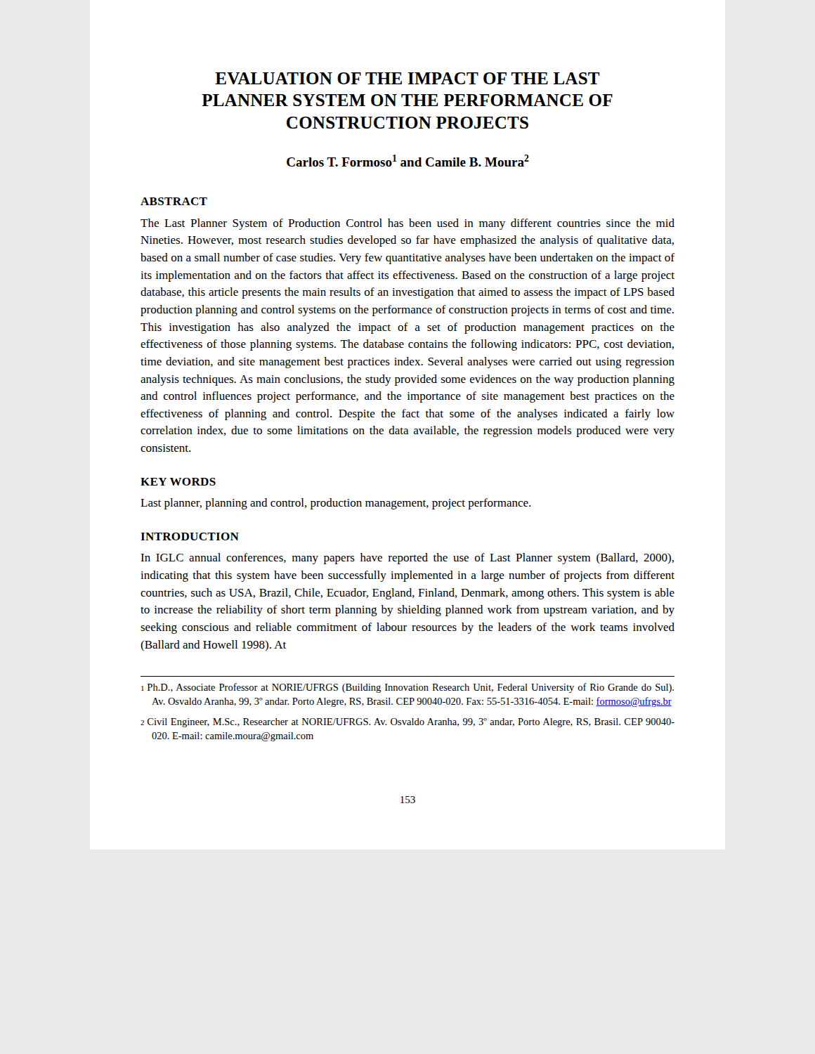EVALUATION OF THE IMPACT OF THE LAST
PLANNER SYSTEM ON THE PERFORMANCE OF
CONSTRUCTION PROJECTS
Carlos T. Formoso1 and Camile B. Moura2
ABSTRACT
The Last Planner System of Production Control has been used in many different countries since the mid Nineties. However, most research studies developed so far have emphasized the analysis of qualitative data, based on a small number of case studies. Very few quantitative analyses have been undertaken on the impact of its implementation and on the factors that affect its effectiveness. Based on the construction of a large project database, this article presents the main results of an investigation that aimed to assess the impact of LPS based production planning and control systems on the performance of construction projects in terms of cost and time. This investigation has also analyzed the impact of a set of production management practices on the effectiveness of those planning systems. The database contains the following indicators: PPC, cost deviation, time deviation, and site management best practices index. Several analyses were carried out using regression analysis techniques. As main conclusions, the study provided some evidences on the way production planning and control influences project performance, and the importance of site management best practices on the effectiveness of planning and control. Despite the fact that some of the analyses indicated a fairly low correlation index, due to some limitations on the data available, the regression models produced were very consistent.
KEY WORDS
Last planner, planning and control, production management, project performance.
INTRODUCTION
In IGLC annual conferences, many papers have reported the use of Last Planner system (Ballard, 2000), indicating that this system have been successfully implemented in a large number of projects from different countries, such as USA, Brazil, Chile, Ecuador, England, Finland, Denmark, among others. This system is able to increase the reliability of short term planning by shielding planned work from upstream variation, and by seeking conscious and reliable commitment of labour resources by the leaders of the work teams involved (Ballard and Howell 1998). At
1 Ph.D., Associate Professor at NORIE/UFRGS (Building Innovation Research Unit, Federal University of Rio Grande do Sul). Av. Osvaldo Aranha, 99, 3º andar. Porto Alegre, RS, Brasil. CEP 90040-020. Fax: 55-51-3316-4054. E-mail: formoso@ufrgs.br
2 Civil Engineer, M.Sc., Researcher at NORIE/UFRGS. Av. Osvaldo Aranha, 99, 3º andar, Porto Alegre, RS, Brasil. CEP 90040-020. E-mail: camile.moura@gmail.com
153